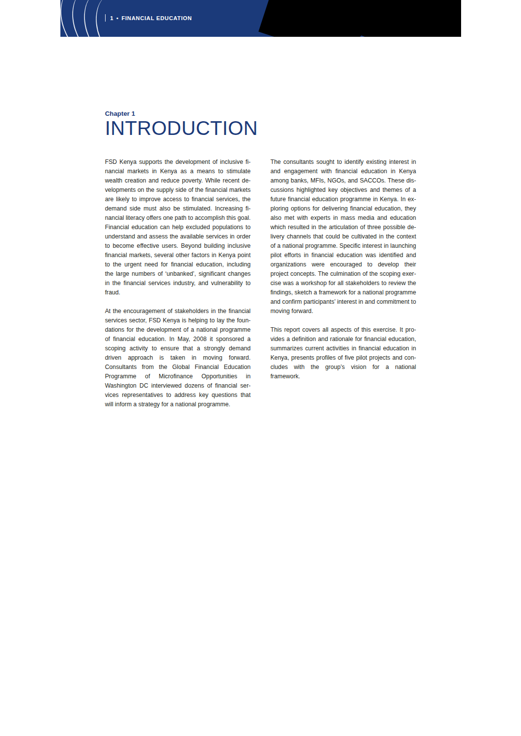1•FINANCIAL EDUCATION
Chapter 1
INTRODUCTION
FSD Kenya supports the development of inclusive financial markets in Kenya as a means to stimulate wealth creation and reduce poverty. While recent developments on the supply side of the financial markets are likely to improve access to financial services, the demand side must also be stimulated. Increasing financial literacy offers one path to accomplish this goal. Financial education can help excluded populations to understand and assess the available services in order to become effective users. Beyond building inclusive financial markets, several other factors in Kenya point to the urgent need for financial education, including the large numbers of ‘unbanked’, significant changes in the financial services industry, and vulnerability to fraud.
At the encouragement of stakeholders in the financial services sector, FSD Kenya is helping to lay the foundations for the development of a national programme of financial education. In May, 2008 it sponsored a scoping activity to ensure that a strongly demand driven approach is taken in moving forward. Consultants from the Global Financial Education Programme of Microfinance Opportunities in Washington DC interviewed dozens of financial services representatives to address key questions that will inform a strategy for a national programme.
The consultants sought to identify existing interest in and engagement with financial education in Kenya among banks, MFIs, NGOs, and SACCOs. These discussions highlighted key objectives and themes of a future financial education programme in Kenya. In exploring options for delivering financial education, they also met with experts in mass media and education which resulted in the articulation of three possible delivery channels that could be cultivated in the context of a national programme. Specific interest in launching pilot efforts in financial education was identified and organizations were encouraged to develop their project concepts. The culmination of the scoping exercise was a workshop for all stakeholders to review the findings, sketch a framework for a national programme and confirm participants’ interest in and commitment to moving forward.
This report covers all aspects of this exercise. It provides a definition and rationale for financial education, summarizes current activities in financial education in Kenya, presents profiles of five pilot projects and concludes with the group’s vision for a national framework.